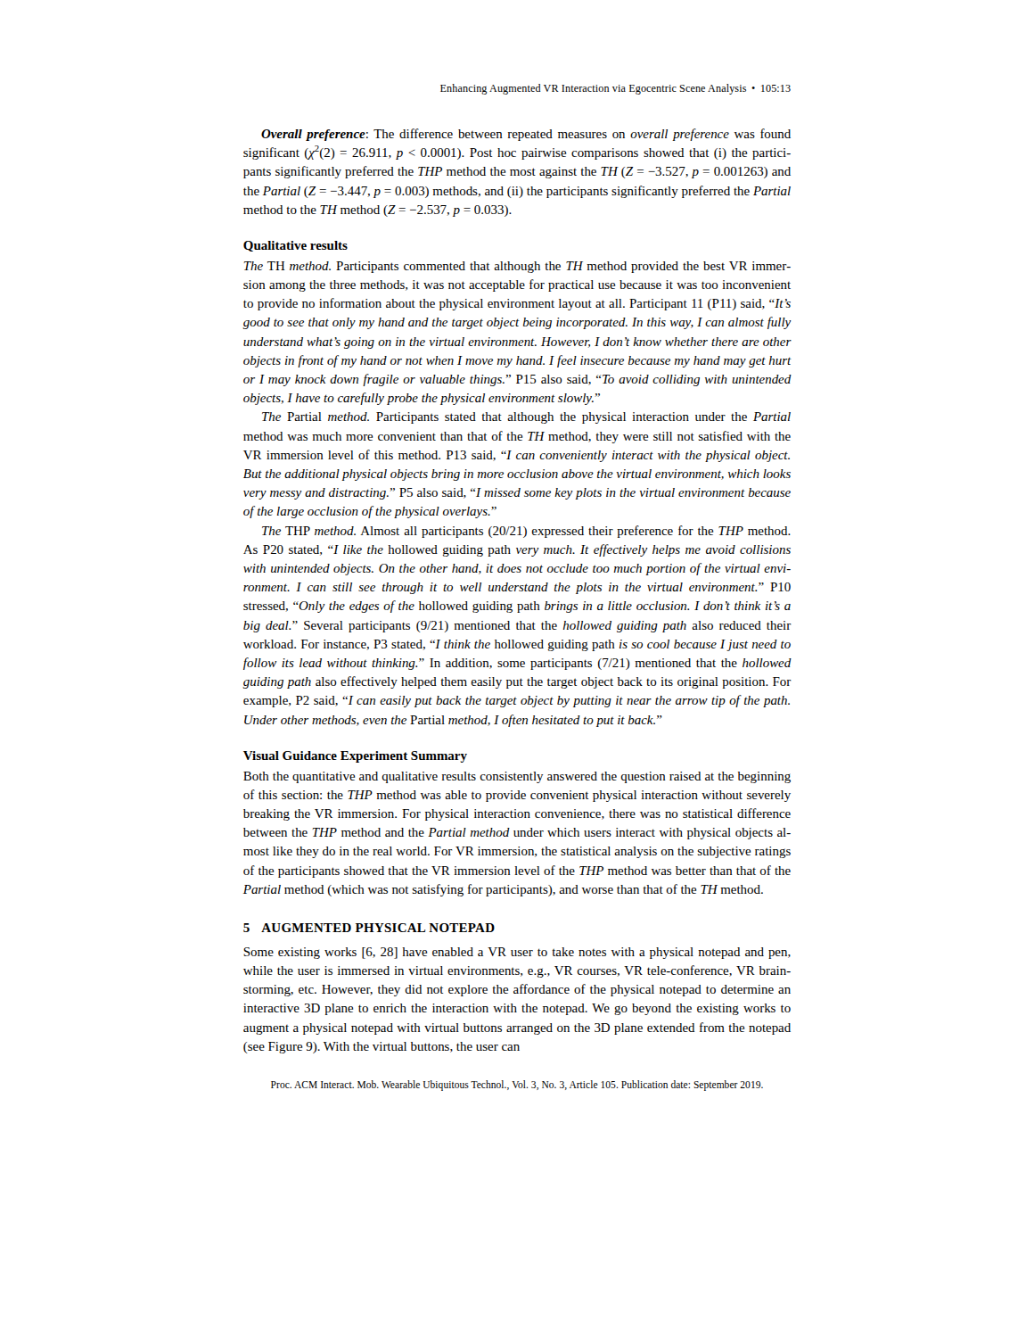Enhancing Augmented VR Interaction via Egocentric Scene Analysis•105:13
Overall preference: The difference between repeated measures on overall preference was found significant (χ2(2) = 26.911, p < 0.0001). Post hoc pairwise comparisons showed that (i) the participants significantly preferred the THP method the most against the TH (Z = −3.527, p = 0.001263) and the Partial (Z = −3.447, p = 0.003) methods, and (ii) the participants significantly preferred the Partial method to the TH method (Z = −2.537, p = 0.033).
Qualitative results
The TH method. Participants commented that although the TH method provided the best VR immersion among the three methods, it was not acceptable for practical use because it was too inconvenient to provide no information about the physical environment layout at all. Participant 11 (P11) said, “It’s good to see that only my hand and the target object being incorporated. In this way, I can almost fully understand what’s going on in the virtual environment. However, I don’t know whether there are other objects in front of my hand or not when I move my hand. I feel insecure because my hand may get hurt or I may knock down fragile or valuable things.” P15 also said, “To avoid colliding with unintended objects, I have to carefully probe the physical environment slowly.”
The Partial method. Participants stated that although the physical interaction under the Partial method was much more convenient than that of the TH method, they were still not satisfied with the VR immersion level of this method. P13 said, “I can conveniently interact with the physical object. But the additional physical objects bring in more occlusion above the virtual environment, which looks very messy and distracting.” P5 also said, “I missed some key plots in the virtual environment because of the large occlusion of the physical overlays.”
The THP method. Almost all participants (20/21) expressed their preference for the THP method. As P20 stated, “I like the hollowed guiding path very much. It effectively helps me avoid collisions with unintended objects. On the other hand, it does not occlude too much portion of the virtual environment. I can still see through it to well understand the plots in the virtual environment.” P10 stressed, “Only the edges of the hollowed guiding path brings in a little occlusion. I don’t think it’s a big deal.” Several participants (9/21) mentioned that the hollowed guiding path also reduced their workload. For instance, P3 stated, “I think the hollowed guiding path is so cool because I just need to follow its lead without thinking.” In addition, some participants (7/21) mentioned that the hollowed guiding path also effectively helped them easily put the target object back to its original position. For example, P2 said, “I can easily put back the target object by putting it near the arrow tip of the path. Under other methods, even the Partial method, I often hesitated to put it back.”
Visual Guidance Experiment Summary
Both the quantitative and qualitative results consistently answered the question raised at the beginning of this section: the THP method was able to provide convenient physical interaction without severely breaking the VR immersion. For physical interaction convenience, there was no statistical difference between the THP method and the Partial method under which users interact with physical objects almost like they do in the real world. For VR immersion, the statistical analysis on the subjective ratings of the participants showed that the VR immersion level of the THP method was better than that of the Partial method (which was not satisfying for participants), and worse than that of the TH method.
5 Augmented Physical Notepad
Some existing works [6, 28] have enabled a VR user to take notes with a physical notepad and pen, while the user is immersed in virtual environments, e.g., VR courses, VR tele-conference, VR brainstorming, etc. However, they did not explore the affordance of the physical notepad to determine an interactive 3D plane to enrich the interaction with the notepad. We go beyond the existing works to augment a physical notepad with virtual buttons arranged on the 3D plane extended from the notepad (see Figure 9). With the virtual buttons, the user can
Proc. ACM Interact. Mob. Wearable Ubiquitous Technol., Vol. 3, No. 3, Article 105. Publication date: September 2019.